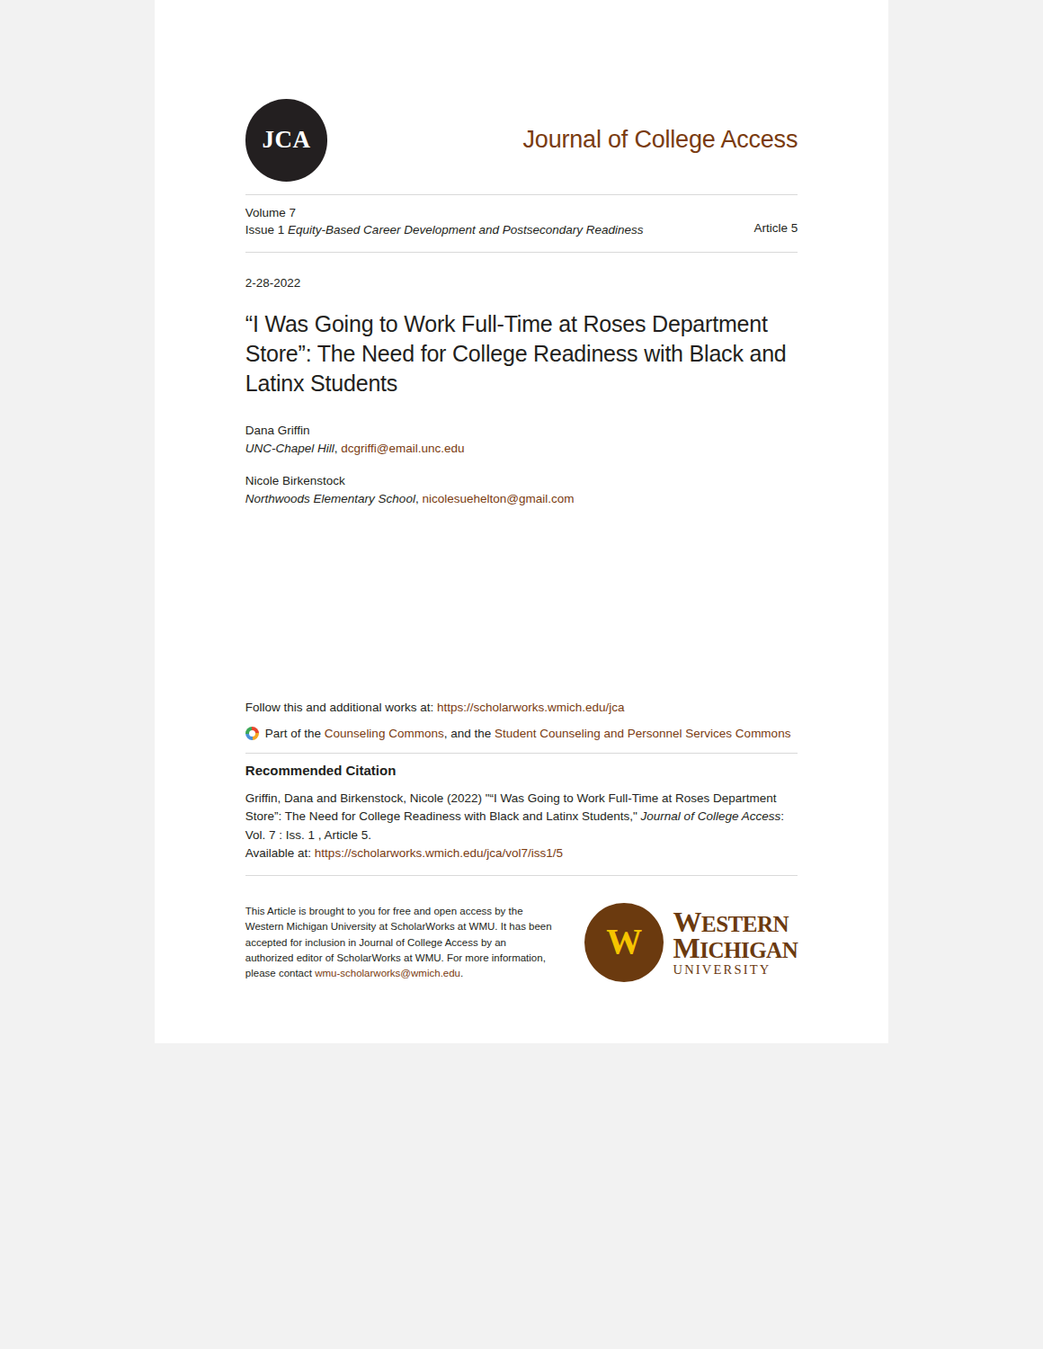JCA
Journal of College Access
Volume 7
Issue 1 Equity-Based Career Development and Postsecondary Readiness
Article 5
2-28-2022
“I Was Going to Work Full-Time at Roses Department Store”: The Need for College Readiness with Black and Latinx Students
Dana Griffin UNC-Chapel Hill, dcgriffi@email.unc.edu
Nicole Birkenstock Northwoods Elementary School, nicolesuehelton@gmail.com
Follow this and additional works at: https://scholarworks.wmich.edu/jca
Part of the Counseling Commons, and the Student Counseling and Personnel Services Commons
Recommended Citation
Griffin, Dana and Birkenstock, Nicole (2022) "“I Was Going to Work Full-Time at Roses Department Store”: The Need for College Readiness with Black and Latinx Students," Journal of College Access: Vol. 7 : Iss. 1 , Article 5.
Available at: https://scholarworks.wmich.edu/jca/vol7/iss1/5
This Article is brought to you for free and open access by the Western Michigan University at ScholarWorks at WMU. It has been accepted for inclusion in Journal of College Access by an authorized editor of ScholarWorks at WMU. For more information, please contact wmu-scholarworks@wmich.edu.
W
WESTERN
MICHIGAN
UNIVERSITY